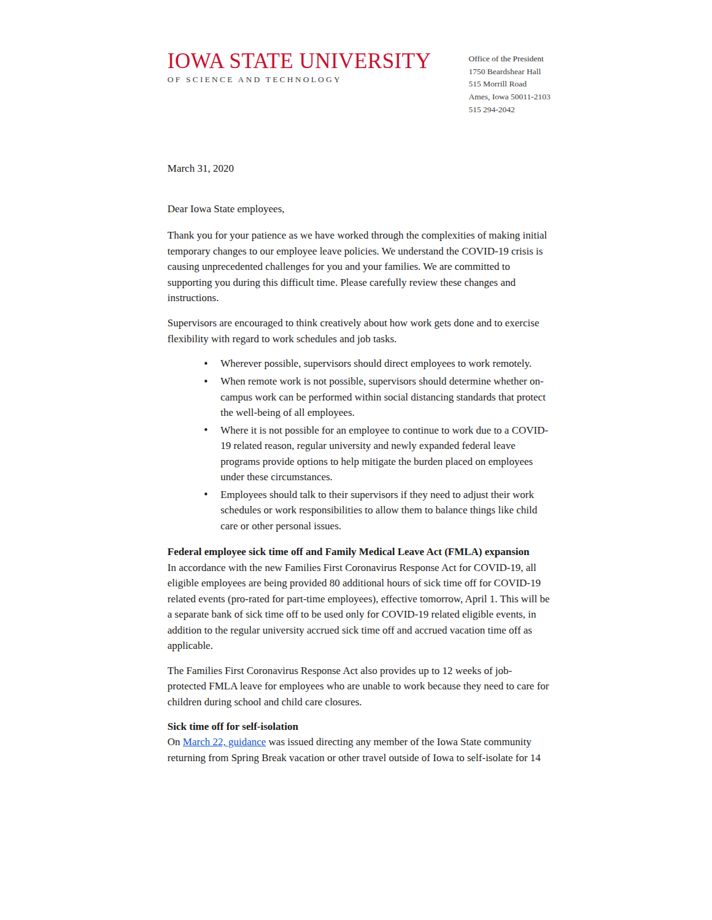IOWA STATE UNIVERSITY
OF SCIENCE AND TECHNOLOGY
Office of the President
1750 Beardshear Hall
515 Morrill Road
Ames, Iowa 50011-2103
515 294-2042
March 31, 2020
Dear Iowa State employees,
Thank you for your patience as we have worked through the complexities of making initial temporary changes to our employee leave policies. We understand the COVID-19 crisis is causing unprecedented challenges for you and your families. We are committed to supporting you during this difficult time. Please carefully review these changes and instructions.
Supervisors are encouraged to think creatively about how work gets done and to exercise flexibility with regard to work schedules and job tasks.
Wherever possible, supervisors should direct employees to work remotely.
When remote work is not possible, supervisors should determine whether on-campus work can be performed within social distancing standards that protect the well-being of all employees.
Where it is not possible for an employee to continue to work due to a COVID-19 related reason, regular university and newly expanded federal leave programs provide options to help mitigate the burden placed on employees under these circumstances.
Employees should talk to their supervisors if they need to adjust their work schedules or work responsibilities to allow them to balance things like child care or other personal issues.
Federal employee sick time off and Family Medical Leave Act (FMLA) expansion
In accordance with the new Families First Coronavirus Response Act for COVID-19, all eligible employees are being provided 80 additional hours of sick time off for COVID-19 related events (pro-rated for part-time employees), effective tomorrow, April 1. This will be a separate bank of sick time off to be used only for COVID-19 related eligible events, in addition to the regular university accrued sick time off and accrued vacation time off as applicable.
The Families First Coronavirus Response Act also provides up to 12 weeks of job-protected FMLA leave for employees who are unable to work because they need to care for children during school and child care closures.
Sick time off for self-isolation
On March 22, guidance was issued directing any member of the Iowa State community returning from Spring Break vacation or other travel outside of Iowa to self-isolate for 14